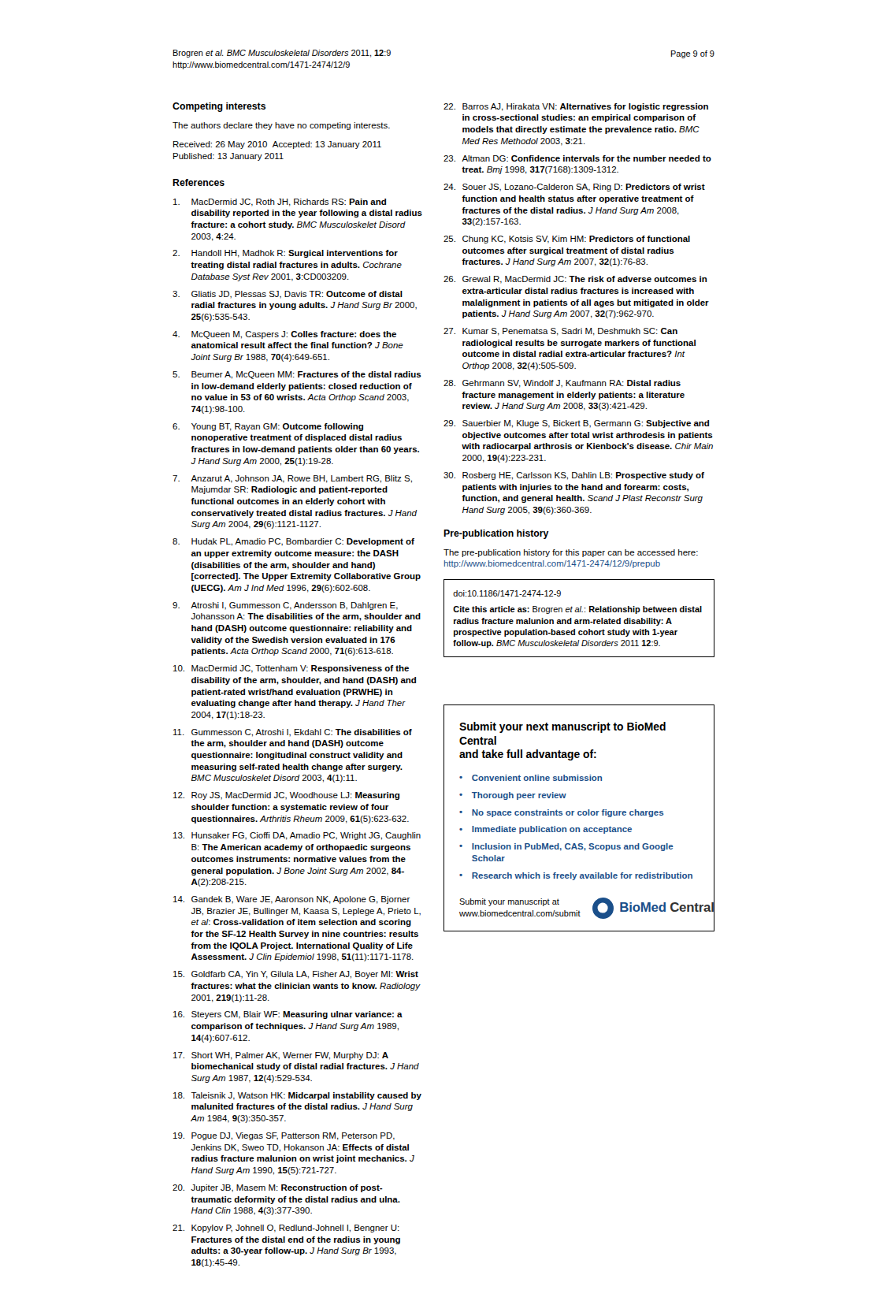Brogren et al. BMC Musculoskeletal Disorders 2011, 12:9
http://www.biomedcentral.com/1471-2474/12/9
Page 9 of 9
Competing interests
The authors declare they have no competing interests.
Received: 26 May 2010 Accepted: 13 January 2011
Published: 13 January 2011
References
MacDermid JC, Roth JH, Richards RS: Pain and disability reported in the year following a distal radius fracture: a cohort study. BMC Musculoskelet Disord 2003, 4:24.
Handoll HH, Madhok R: Surgical interventions for treating distal radial fractures in adults. Cochrane Database Syst Rev 2001, 3:CD003209.
Gliatis JD, Plessas SJ, Davis TR: Outcome of distal radial fractures in young adults. J Hand Surg Br 2000, 25(6):535-543.
McQueen M, Caspers J: Colles fracture: does the anatomical result affect the final function? J Bone Joint Surg Br 1988, 70(4):649-651.
Beumer A, McQueen MM: Fractures of the distal radius in low-demand elderly patients: closed reduction of no value in 53 of 60 wrists. Acta Orthop Scand 2003, 74(1):98-100.
Young BT, Rayan GM: Outcome following nonoperative treatment of displaced distal radius fractures in low-demand patients older than 60 years. J Hand Surg Am 2000, 25(1):19-28.
Anzarut A, Johnson JA, Rowe BH, Lambert RG, Blitz S, Majumdar SR: Radiologic and patient-reported functional outcomes in an elderly cohort with conservatively treated distal radius fractures. J Hand Surg Am 2004, 29(6):1121-1127.
Hudak PL, Amadio PC, Bombardier C: Development of an upper extremity outcome measure: the DASH (disabilities of the arm, shoulder and hand) [corrected]. The Upper Extremity Collaborative Group (UECG). Am J Ind Med 1996, 29(6):602-608.
Atroshi I, Gummesson C, Andersson B, Dahlgren E, Johansson A: The disabilities of the arm, shoulder and hand (DASH) outcome questionnaire: reliability and validity of the Swedish version evaluated in 176 patients. Acta Orthop Scand 2000, 71(6):613-618.
MacDermid JC, Tottenham V: Responsiveness of the disability of the arm, shoulder, and hand (DASH) and patient-rated wrist/hand evaluation (PRWHE) in evaluating change after hand therapy. J Hand Ther 2004, 17(1):18-23.
Gummesson C, Atroshi I, Ekdahl C: The disabilities of the arm, shoulder and hand (DASH) outcome questionnaire: longitudinal construct validity and measuring self-rated health change after surgery. BMC Musculoskelet Disord 2003, 4(1):11.
Roy JS, MacDermid JC, Woodhouse LJ: Measuring shoulder function: a systematic review of four questionnaires. Arthritis Rheum 2009, 61(5):623-632.
Hunsaker FG, Cioffi DA, Amadio PC, Wright JG, Caughlin B: The American academy of orthopaedic surgeons outcomes instruments: normative values from the general population. J Bone Joint Surg Am 2002, 84-A(2):208-215.
Gandek B, Ware JE, Aaronson NK, Apolone G, Bjorner JB, Brazier JE, Bullinger M, Kaasa S, Leplege A, Prieto L, et al: Cross-validation of item selection and scoring for the SF-12 Health Survey in nine countries: results from the IQOLA Project. International Quality of Life Assessment. J Clin Epidemiol 1998, 51(11):1171-1178.
Goldfarb CA, Yin Y, Gilula LA, Fisher AJ, Boyer MI: Wrist fractures: what the clinician wants to know. Radiology 2001, 219(1):11-28.
Steyers CM, Blair WF: Measuring ulnar variance: a comparison of techniques. J Hand Surg Am 1989, 14(4):607-612.
Short WH, Palmer AK, Werner FW, Murphy DJ: A biomechanical study of distal radial fractures. J Hand Surg Am 1987, 12(4):529-534.
Taleisnik J, Watson HK: Midcarpal instability caused by malunited fractures of the distal radius. J Hand Surg Am 1984, 9(3):350-357.
Pogue DJ, Viegas SF, Patterson RM, Peterson PD, Jenkins DK, Sweo TD, Hokanson JA: Effects of distal radius fracture malunion on wrist joint mechanics. J Hand Surg Am 1990, 15(5):721-727.
Jupiter JB, Masem M: Reconstruction of post-traumatic deformity of the distal radius and ulna. Hand Clin 1988, 4(3):377-390.
Kopylov P, Johnell O, Redlund-Johnell I, Bengner U: Fractures of the distal end of the radius in young adults: a 30-year follow-up. J Hand Surg Br 1993, 18(1):45-49.
Barros AJ, Hirakata VN: Alternatives for logistic regression in cross-sectional studies: an empirical comparison of models that directly estimate the prevalence ratio. BMC Med Res Methodol 2003, 3:21.
Altman DG: Confidence intervals for the number needed to treat. Bmj 1998, 317(7168):1309-1312.
Souer JS, Lozano-Calderon SA, Ring D: Predictors of wrist function and health status after operative treatment of fractures of the distal radius. J Hand Surg Am 2008, 33(2):157-163.
Chung KC, Kotsis SV, Kim HM: Predictors of functional outcomes after surgical treatment of distal radius fractures. J Hand Surg Am 2007, 32(1):76-83.
Grewal R, MacDermid JC: The risk of adverse outcomes in extra-articular distal radius fractures is increased with malalignment in patients of all ages but mitigated in older patients. J Hand Surg Am 2007, 32(7):962-970.
Kumar S, Penematsa S, Sadri M, Deshmukh SC: Can radiological results be surrogate markers of functional outcome in distal radial extra-articular fractures? Int Orthop 2008, 32(4):505-509.
Gehrmann SV, Windolf J, Kaufmann RA: Distal radius fracture management in elderly patients: a literature review. J Hand Surg Am 2008, 33(3):421-429.
Sauerbier M, Kluge S, Bickert B, Germann G: Subjective and objective outcomes after total wrist arthrodesis in patients with radiocarpal arthrosis or Kienbock's disease. Chir Main 2000, 19(4):223-231.
Rosberg HE, Carlsson KS, Dahlin LB: Prospective study of patients with injuries to the hand and forearm: costs, function, and general health. Scand J Plast Reconstr Surg Hand Surg 2005, 39(6):360-369.
Pre-publication history
The pre-publication history for this paper can be accessed here:
http://www.biomedcentral.com/1471-2474/12/9/prepub
doi:10.1186/1471-2474-12-9
Cite this article as: Brogren et al.: Relationship between distal radius fracture malunion and arm-related disability: A prospective population-based cohort study with 1-year follow-up. BMC Musculoskeletal Disorders 2011 12:9.
Submit your next manuscript to BioMed Central
and take full advantage of:
Convenient online submission
Thorough peer review
No space constraints or color figure charges
Immediate publication on acceptance
Inclusion in PubMed, CAS, Scopus and Google Scholar
Research which is freely available for redistribution
Submit your manuscript at
www.biomedcentral.com/submit
Bio Med Central